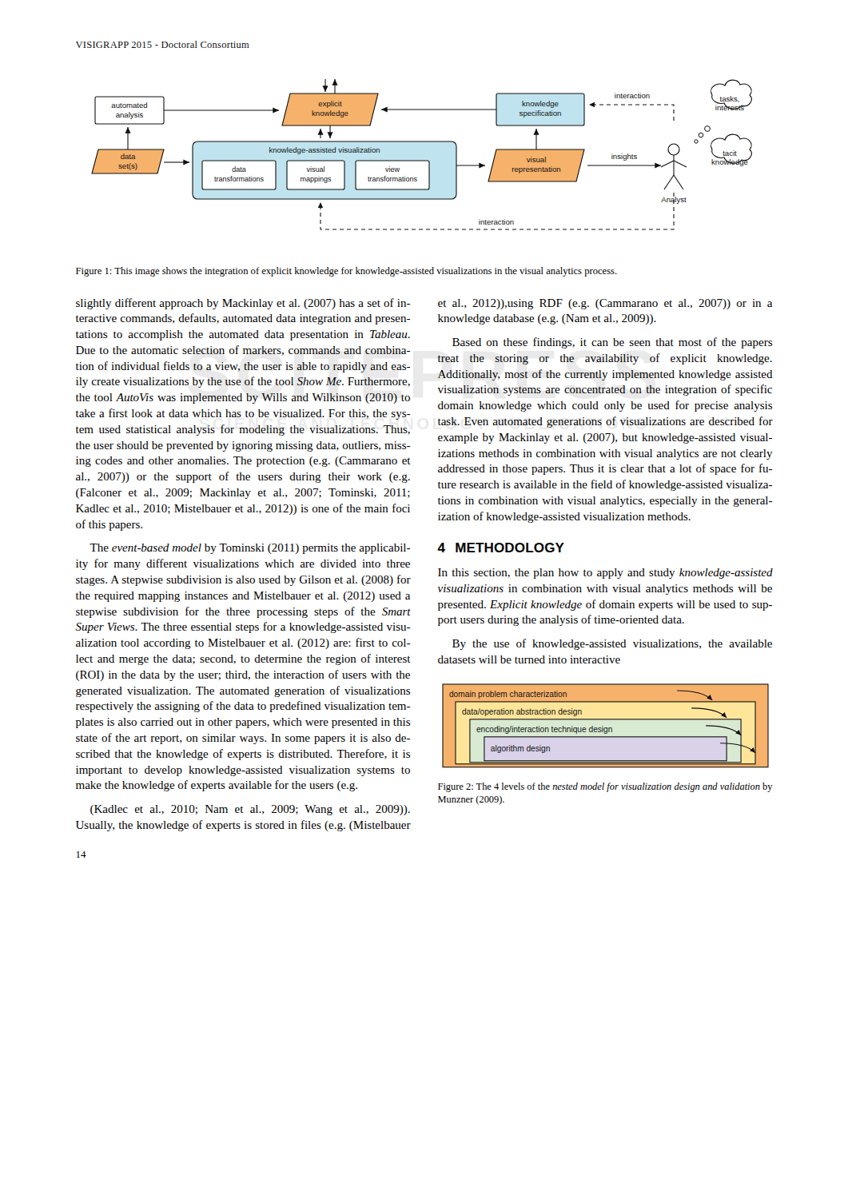VISIGRAPP 2015 - Doctoral Consortium
SCITEPRESS
SCIENCE AND TECHNOLOGY PUBLICATIONS
automated analysis data set(s) explicit knowledge knowledge specification knowledge-assisted visualization data transformations visual mappings view transformations visual representation Analyst tasks, interests tacit knowledge interaction insights interaction
Figure 1: This image shows the integration of explicit knowledge for knowledge-assisted visualizations in the visual analytics process.
slightly different approach by Mackinlay et al. (2007) has a set of interactive commands, defaults, automated data integration and presentations to accomplish the automated data presentation in Tableau. Due to the automatic selection of markers, commands and combination of individual fields to a view, the user is able to rapidly and easily create visualizations by the use of the tool Show Me. Furthermore, the tool AutoVis was implemented by Wills and Wilkinson (2010) to take a first look at data which has to be visualized. For this, the system used statistical analysis for modeling the visualizations. Thus, the user should be prevented by ignoring missing data, outliers, missing codes and other anomalies. The protection (e.g. (Cammarano et al., 2007)) or the support of the users during their work (e.g. (Falconer et al., 2009; Mackinlay et al., 2007; Tominski, 2011; Kadlec et al., 2010; Mistelbauer et al., 2012)) is one of the main foci of this papers.
The event-based model by Tominski (2011) permits the applicability for many different visualizations which are divided into three stages. A stepwise subdivision is also used by Gilson et al. (2008) for the required mapping instances and Mistelbauer et al. (2012) used a stepwise subdivision for the three processing steps of the Smart Super Views. The three essential steps for a knowledge-assisted visualization tool according to Mistelbauer et al. (2012) are: first to collect and merge the data; second, to determine the region of interest (ROI) in the data by the user; third, the interaction of users with the generated visualization. The automated generation of visualizations respectively the assigning of the data to predefined visualization templates is also carried out in other papers, which were presented in this state of the art report, on similar ways. In some papers it is also described that the knowledge of experts is distributed. Therefore, it is important to develop knowledge-assisted visualization systems to make the knowledge of experts available for the users (e.g.
(Kadlec et al., 2010; Nam et al., 2009; Wang et al., 2009)). Usually, the knowledge of experts is stored in files (e.g. (Mistelbauer et al., 2012)),using RDF (e.g. (Cammarano et al., 2007)) or in a knowledge database (e.g. (Nam et al., 2009)).
Based on these findings, it can be seen that most of the papers treat the storing or the availability of explicit knowledge. Additionally, most of the currently implemented knowledge assisted visualization systems are concentrated on the integration of specific domain knowledge which could only be used for precise analysis task. Even automated generations of visualizations are described for example by Mackinlay et al. (2007), but knowledge-assisted visualizations methods in combination with visual analytics are not clearly addressed in those papers. Thus it is clear that a lot of space for future research is available in the field of knowledge-assisted visualizations in combination with visual analytics, especially in the generalization of knowledge-assisted visualization methods.
4 METHODOLOGY
In this section, the plan how to apply and study knowledge-assisted visualizations in combination with visual analytics methods will be presented. Explicit knowledge of domain experts will be used to support users during the analysis of time-oriented data.
By the use of knowledge-assisted visualizations, the available datasets will be turned into interactive
domain problem characterization data/operation abstraction design encoding/interaction technique design algorithm design
Figure 2: The 4 levels of the nested model for visualization design and validation by Munzner (2009).
14